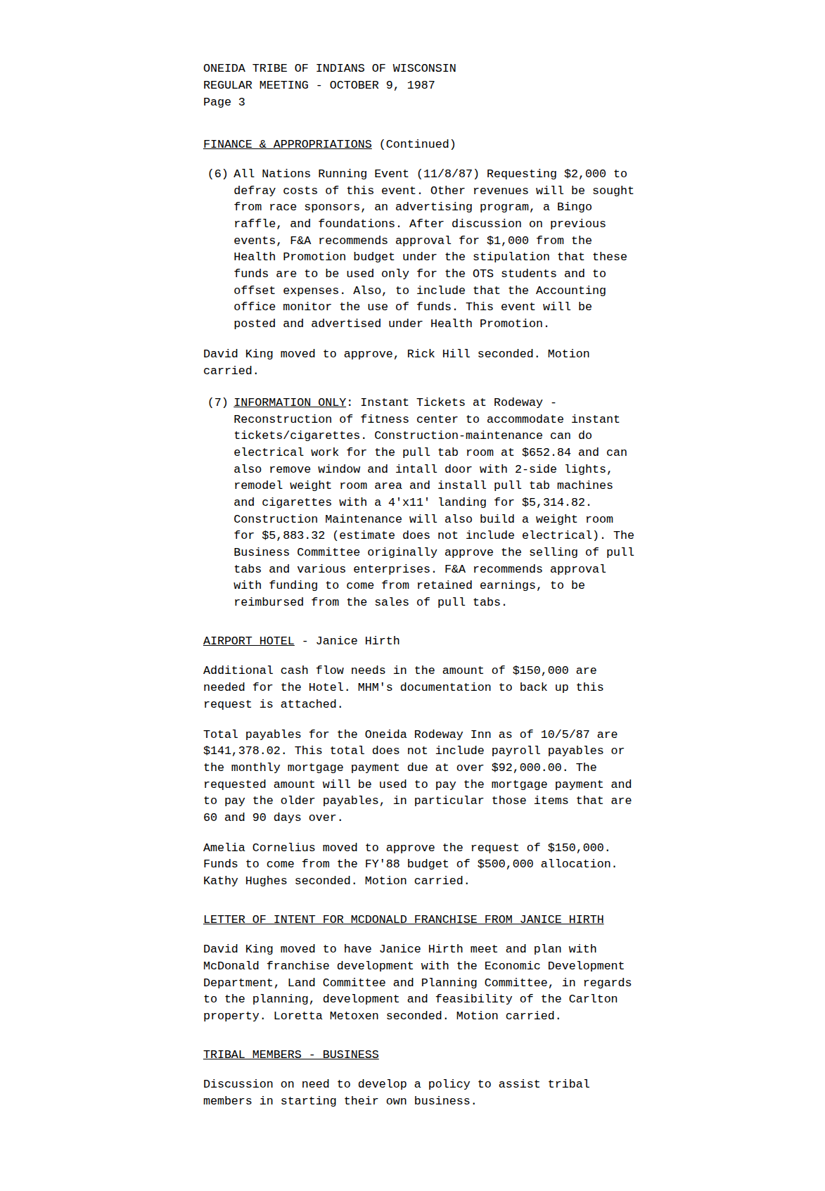ONEIDA TRIBE OF INDIANS OF WISCONSIN
REGULAR MEETING - OCTOBER 9, 1987
Page 3
FINANCE & APPROPRIATIONS (Continued)
(6)
All Nations Running Event (11/8/87) Requesting $2,000 to defray costs of this event. Other revenues will be sought from race sponsors, an advertising program, a Bingo raffle, and foundations. After discussion on previous events, F&A recommends approval for $1,000 from the Health Promotion budget under the stipulation that these funds are to be used only for the OTS students and to offset expenses. Also, to include that the Accounting office monitor the use of funds. This event will be posted and advertised under Health Promotion.
David King moved to approve, Rick Hill seconded. Motion carried.
(7)
INFORMATION ONLY: Instant Tickets at Rodeway - Reconstruction of fitness center to accommodate instant tickets/cigarettes. Construction-maintenance can do electrical work for the pull tab room at $652.84 and can also remove window and intall door with 2-side lights, remodel weight room area and install pull tab machines and cigarettes with a 4'x11' landing for $5,314.82. Construction Maintenance will also build a weight room for $5,883.32 (estimate does not include electrical). The Business Committee originally approve the selling of pull tabs and various enterprises. F&A recommends approval with funding to come from retained earnings, to be reimbursed from the sales of pull tabs.
AIRPORT HOTEL - Janice Hirth
Additional cash flow needs in the amount of $150,000 are needed for the Hotel. MHM's documentation to back up this request is attached.
Total payables for the Oneida Rodeway Inn as of 10/5/87 are $141,378.02. This total does not include payroll payables or the monthly mortgage payment due at over $92,000.00. The requested amount will be used to pay the mortgage payment and to pay the older payables, in particular those items that are 60 and 90 days over.
Amelia Cornelius moved to approve the request of $150,000. Funds to come from the FY'88 budget of $500,000 allocation. Kathy Hughes seconded. Motion carried.
LETTER OF INTENT FOR MCDONALD FRANCHISE FROM JANICE HIRTH
David King moved to have Janice Hirth meet and plan with McDonald franchise development with the Economic Development Department, Land Committee and Planning Committee, in regards to the planning, development and feasibility of the Carlton property. Loretta Metoxen seconded. Motion carried.
TRIBAL MEMBERS - BUSINESS
Discussion on need to develop a policy to assist tribal members in starting their own business.